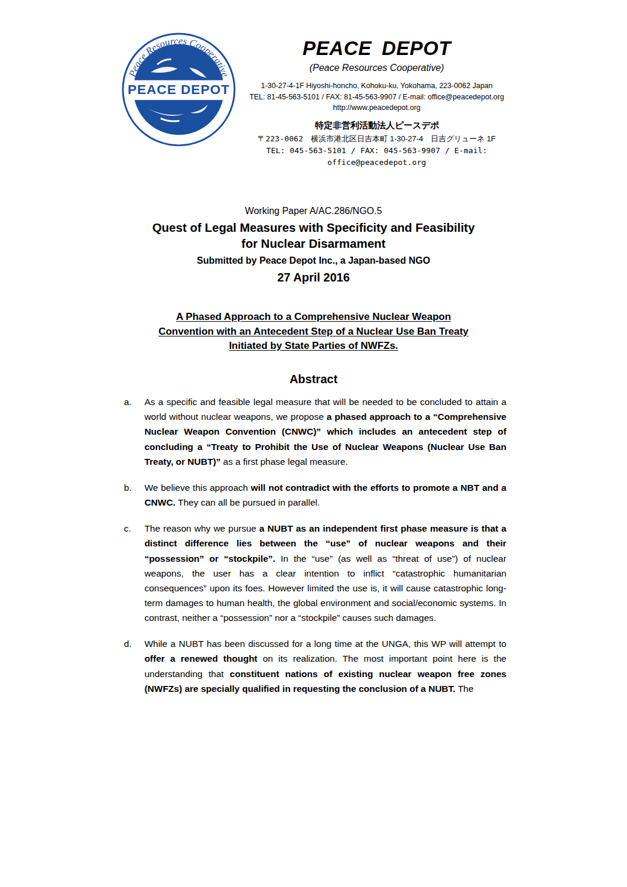Peace Resources Cooperative PEACE DEPOT
PEACE DEPOT
(Peace Resources Cooperative)
1-30-27-4-1F Hiyoshi-honcho, Kohoku-ku, Yokohama, 223-0062 Japan
TEL: 81-45-563-5101 / FAX: 81-45-563-9907 / E-mail: office@peacedepot.org
http://www.peacedepot.org
特定非営利活動法人ピースデポ
〒223-0062　横浜市港北区日吉本町 1-30-27-4　日吉グリューネ 1F
TEL: 045-563-5101 / FAX: 045-563-9907 / E-mail: office@peacedepot.org
Working Paper A/AC.286/NGO.5
Quest of Legal Measures with Specificity and Feasibility
for Nuclear Disarmament
Submitted by Peace Depot Inc., a Japan-based NGO
27 April 2016
A Phased Approach to a Comprehensive Nuclear Weapon
Convention with an Antecedent Step of a Nuclear Use Ban Treaty
Initiated by State Parties of NWFZs.
Abstract
As a specific and feasible legal measure that will be needed to be concluded to attain a world without nuclear weapons, we propose a phased approach to a “Comprehensive Nuclear Weapon Convention (CNWC)” which includes an antecedent step of concluding a “Treaty to Prohibit the Use of Nuclear Weapons (Nuclear Use Ban Treaty, or NUBT)” as a first phase legal measure.
We believe this approach will not contradict with the efforts to promote a NBT and a CNWC. They can all be pursued in parallel.
The reason why we pursue a NUBT as an independent first phase measure is that a distinct difference lies between the “use” of nuclear weapons and their “possession” or “stockpile”. In the “use” (as well as “threat of use”) of nuclear weapons, the user has a clear intention to inflict “catastrophic humanitarian consequences” upon its foes. However limited the use is, it will cause catastrophic long-term damages to human health, the global environment and social/economic systems. In contrast, neither a “possession” nor a “stockpile” causes such damages.
While a NUBT has been discussed for a long time at the UNGA, this WP will attempt to offer a renewed thought on its realization. The most important point here is the understanding that constituent nations of existing nuclear weapon free zones (NWFZs) are specially qualified in requesting the conclusion of a NUBT. The